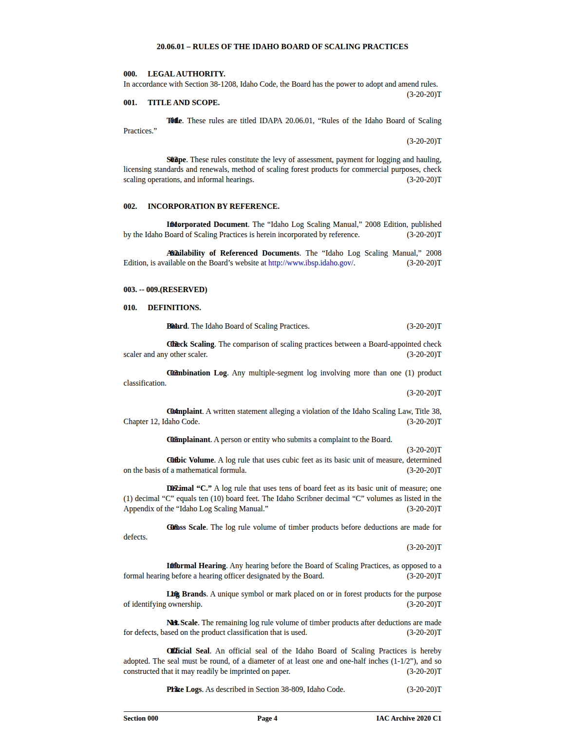20.06.01 – RULES OF THE IDAHO BOARD OF SCALING PRACTICES
000. LEGAL AUTHORITY.
In accordance with Section 38-1208, Idaho Code, the Board has the power to adopt and amend rules. (3-20-20)T
001. TITLE AND SCOPE.
01. Title. These rules are titled IDAPA 20.06.01, “Rules of the Idaho Board of Scaling Practices.”
(3-20-20)T
02. Scope. These rules constitute the levy of assessment, payment for logging and hauling, licensing standards and renewals, method of scaling forest products for commercial purposes, check scaling operations, and informal hearings. (3-20-20)T
002. INCORPORATION BY REFERENCE.
01. Incorporated Document. The “Idaho Log Scaling Manual,” 2008 Edition, published by the Idaho Board of Scaling Practices is herein incorporated by reference. (3-20-20)T
02. Availability of Referenced Documents. The “Idaho Log Scaling Manual,” 2008 Edition, is available on the Board’s website at http://www.ibsp.idaho.gov/. (3-20-20)T
003. -- 009.(RESERVED)
010. DEFINITIONS.
01. Board. The Idaho Board of Scaling Practices. (3-20-20)T
02. Check Scaling. The comparison of scaling practices between a Board-appointed check scaler and any other scaler. (3-20-20)T
03. Combination Log. Any multiple-segment log involving more than one (1) product classification.
(3-20-20)T
04. Complaint. A written statement alleging a violation of the Idaho Scaling Law, Title 38, Chapter 12, Idaho Code. (3-20-20)T
05. Complainant. A person or entity who submits a complaint to the Board. (3-20-20)T
06. Cubic Volume. A log rule that uses cubic feet as its basic unit of measure, determined on the basis of a mathematical formula. (3-20-20)T
07. Decimal “C.” A log rule that uses tens of board feet as its basic unit of measure; one (1) decimal “C” equals ten (10) board feet. The Idaho Scribner decimal “C” volumes as listed in the Appendix of the “Idaho Log Scaling Manual.” (3-20-20)T
08. Gross Scale. The log rule volume of timber products before deductions are made for defects.
(3-20-20)T
09. Informal Hearing. Any hearing before the Board of Scaling Practices, as opposed to a formal hearing before a hearing officer designated by the Board. (3-20-20)T
10. Log Brands. A unique symbol or mark placed on or in forest products for the purpose of identifying ownership. (3-20-20)T
11. Net Scale. The remaining log rule volume of timber products after deductions are made for defects, based on the product classification that is used. (3-20-20)T
12. Official Seal. An official seal of the Idaho Board of Scaling Practices is hereby adopted. The seal must be round, of a diameter of at least one and one-half inches (1-1/2”), and so constructed that it may readily be imprinted on paper. (3-20-20)T
13. Prize Logs. As described in Section 38-809, Idaho Code. (3-20-20)T
Section 000
Page 4
IAC Archive 2020 C1